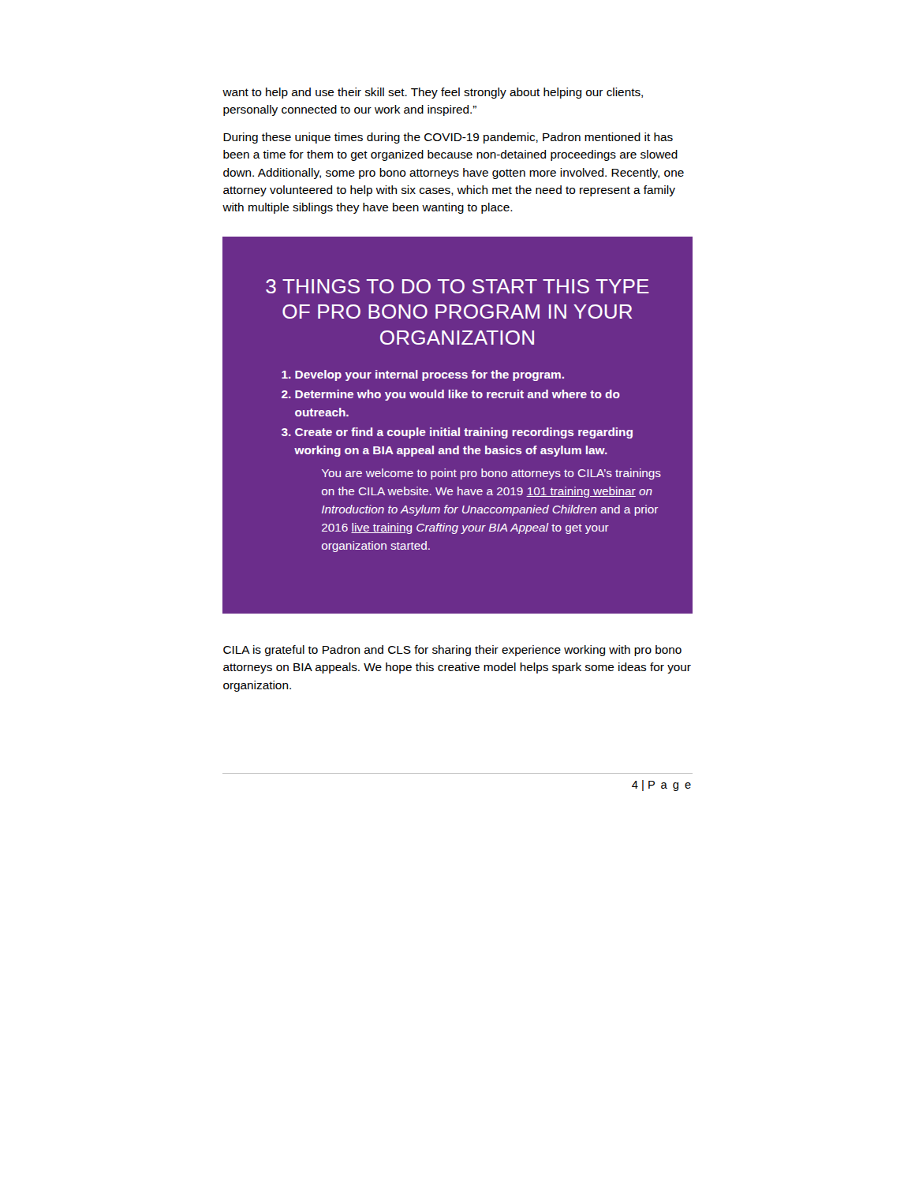want to help and use their skill set. They feel strongly about helping our clients, personally connected to our work and inspired.”
During these unique times during the COVID-19 pandemic, Padron mentioned it has been a time for them to get organized because non-detained proceedings are slowed down. Additionally, some pro bono attorneys have gotten more involved. Recently, one attorney volunteered to help with six cases, which met the need to represent a family with multiple siblings they have been wanting to place.
3 THINGS TO DO TO START THIS TYPE OF PRO BONO PROGRAM IN YOUR ORGANIZATION
Develop your internal process for the program.
Determine who you would like to recruit and where to do outreach.
Create or find a couple initial training recordings regarding working on a BIA appeal and the basics of asylum law.
You are welcome to point pro bono attorneys to CILA’s trainings on the CILA website. We have a 2019 101 training webinar on Introduction to Asylum for Unaccompanied Children and a prior 2016 live training Crafting your BIA Appeal to get your organization started.
CILA is grateful to Padron and CLS for sharing their experience working with pro bono attorneys on BIA appeals. We hope this creative model helps spark some ideas for your organization.
4 | P a g e